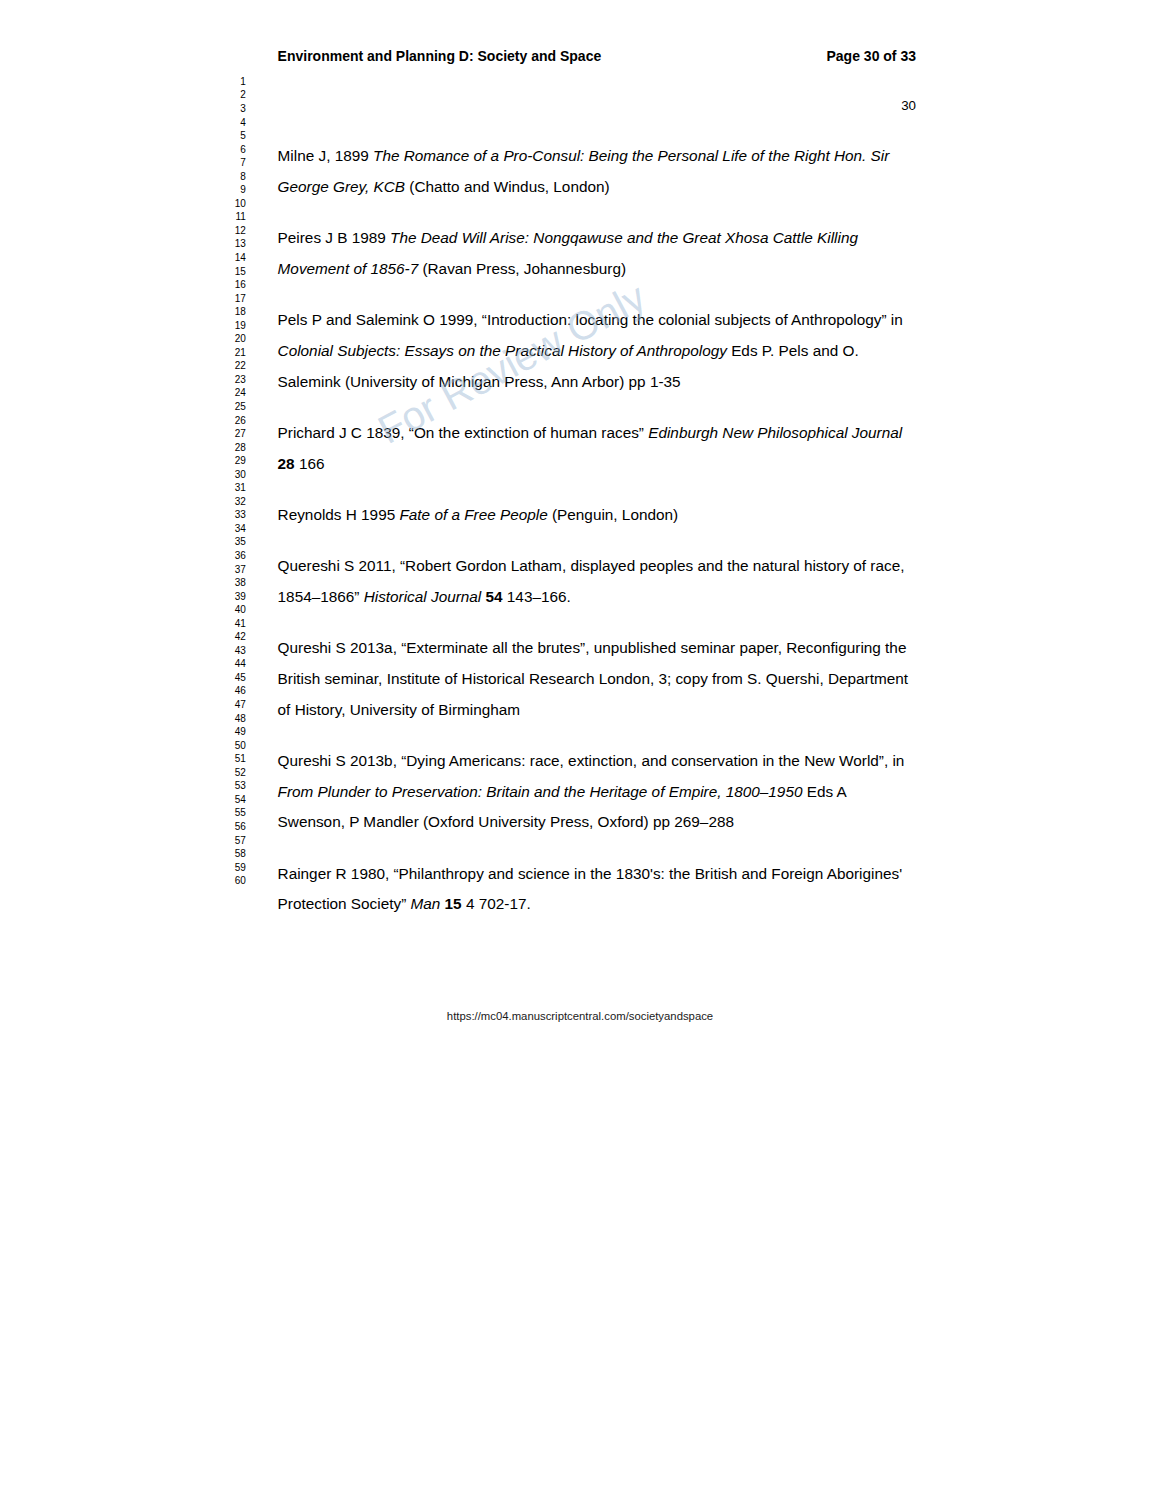1
2
3
4
5
6
7
8
9
10
11
12
13
14
15
16
17
18
19
20
21
22
23
24
25
26
27
28
29
30
31
32
33
34
35
36
37
38
39
40
41
42
43
44
45
46
47
48
49
50
51
52
53
54
55
56
57
58
59
60
Environment and Planning D: Society and Space Page 30 of 33
30
For Review Only
Milne J, 1899 The Romance of a Pro-Consul: Being the Personal Life of the Right Hon. Sir George Grey, KCB (Chatto and Windus, London)
Peires J B 1989 The Dead Will Arise: Nongqawuse and the Great Xhosa Cattle Killing Movement of 1856-7 (Ravan Press, Johannesburg)
Pels P and Salemink O 1999, “Introduction: locating the colonial subjects of Anthropology” in Colonial Subjects: Essays on the Practical History of Anthropology Eds P. Pels and O. Salemink (University of Michigan Press, Ann Arbor) pp 1-35
Prichard J C 1839, “On the extinction of human races” Edinburgh New Philosophical Journal 28 166
Reynolds H 1995 Fate of a Free People (Penguin, London)
Quereshi S 2011, “Robert Gordon Latham, displayed peoples and the natural history of race, 1854–1866” Historical Journal 54 143–166.
Qureshi S 2013a, “Exterminate all the brutes”, unpublished seminar paper, Reconfiguring the British seminar, Institute of Historical Research London, 3; copy from S. Quershi, Department of History, University of Birmingham
Qureshi S 2013b, “Dying Americans: race, extinction, and conservation in the New World”, in From Plunder to Preservation: Britain and the Heritage of Empire, 1800–1950 Eds A Swenson, P Mandler (Oxford University Press, Oxford) pp 269–288
Rainger R 1980, “Philanthropy and science in the 1830's: the British and Foreign Aborigines' Protection Society” Man 15 4 702-17.
https://mc04.manuscriptcentral.com/societyandspace